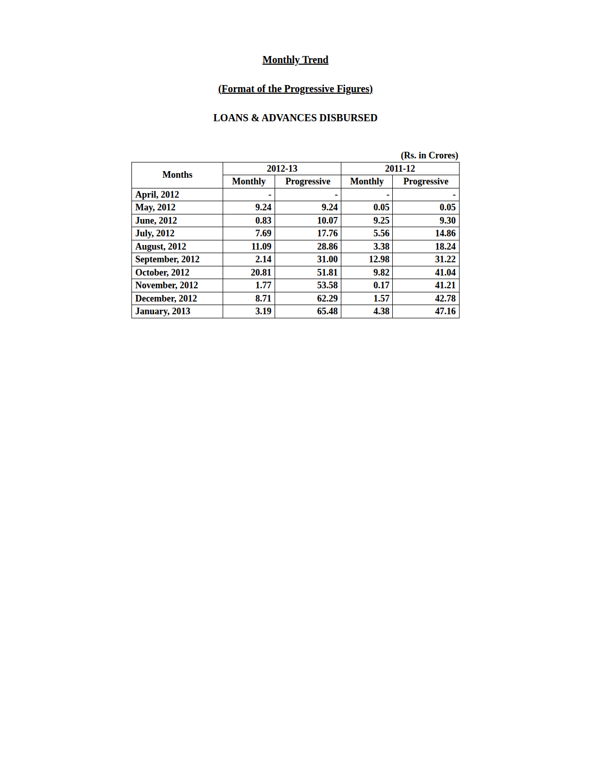Monthly Trend
(Format of the Progressive Figures)
LOANS & ADVANCES DISBURSED
(Rs. in Crores)
| Months | 2012-13 | 2011-12 |
| --- | --- | --- |
| Monthly | Progressive | Monthly | Progressive |
| April, 2012 | - | - | - | - |
| May, 2012 | 9.24 | 9.24 | 0.05 | 0.05 |
| June, 2012 | 0.83 | 10.07 | 9.25 | 9.30 |
| July, 2012 | 7.69 | 17.76 | 5.56 | 14.86 |
| August, 2012 | 11.09 | 28.86 | 3.38 | 18.24 |
| September, 2012 | 2.14 | 31.00 | 12.98 | 31.22 |
| October, 2012 | 20.81 | 51.81 | 9.82 | 41.04 |
| November, 2012 | 1.77 | 53.58 | 0.17 | 41.21 |
| December, 2012 | 8.71 | 62.29 | 1.57 | 42.78 |
| January, 2013 | 3.19 | 65.48 | 4.38 | 47.16 |